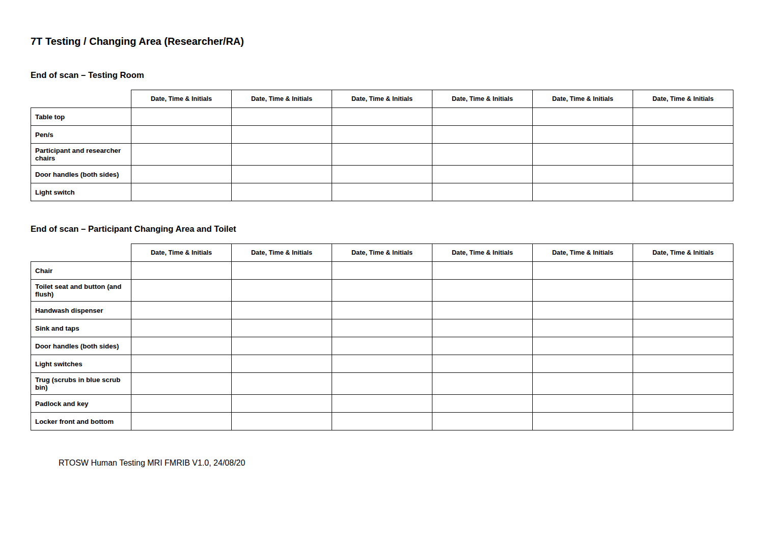7T Testing / Changing Area (Researcher/RA)
End of scan – Testing Room
| | Date, Time & Initials | Date, Time & Initials | Date, Time & Initials | Date, Time & Initials | Date, Time & Initials | Date, Time & Initials |
| --- | --- | --- | --- | --- | --- | --- |
| Table top | | | | | | |
| Pen/s | | | | | | |
| Participant and researcher chairs | | | | | | |
| Door handles (both sides) | | | | | | |
| Light switch | | | | | | |
End of scan – Participant Changing Area and Toilet
| | Date, Time & Initials | Date, Time & Initials | Date, Time & Initials | Date, Time & Initials | Date, Time & Initials | Date, Time & Initials |
| --- | --- | --- | --- | --- | --- | --- |
| Chair | | | | | | |
| Toilet seat and button (and flush) | | | | | | |
| Handwash dispenser | | | | | | |
| Sink and taps | | | | | | |
| Door handles (both sides) | | | | | | |
| Light switches | | | | | | |
| Trug (scrubs in blue scrub bin) | | | | | | |
| Padlock and key | | | | | | |
| Locker front and bottom | | | | | | |
RTOSW Human Testing MRI FMRIB V1.0, 24/08/20